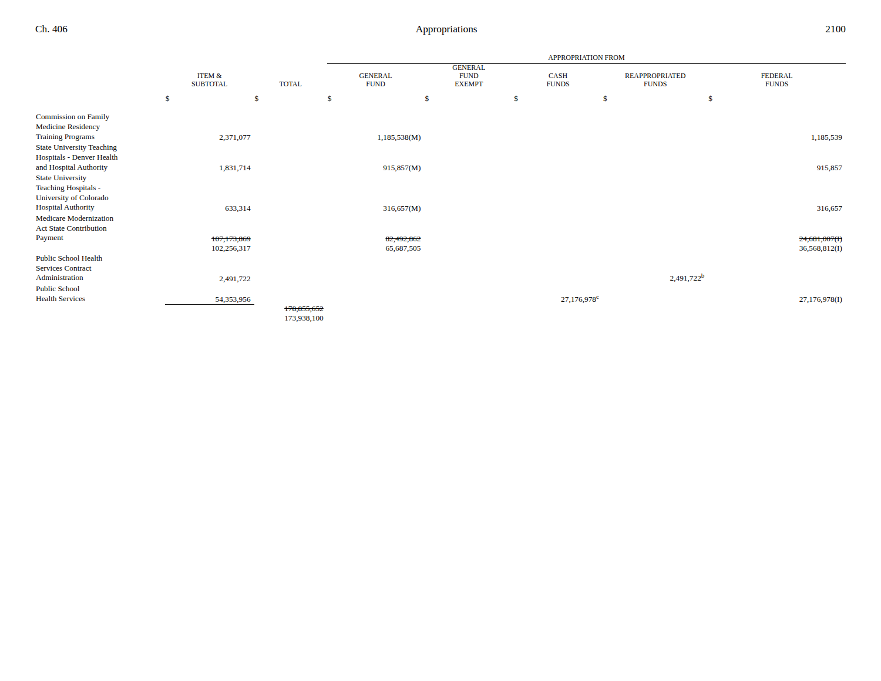Ch. 406
Appropriations
2100
| | | | APPROPRIATION FROM |
| | ITEM & SUBTOTAL | TOTAL | GENERAL FUND | GENERAL FUND EXEMPT | CASH FUNDS | REAPPROPRIATED FUNDS | FEDERAL FUNDS |
| | $ | $ | $ | $ | $ | $ | $ | |
| Commission on Family Medicine Residency Training Programs | 2,371,077 | | 1,185,538(M) | | | | 1,185,539 |
| State University Teaching Hospitals - Denver Health and Hospital Authority | 1,831,714 | | 915,857(M) | | | | 915,857 |
| State University Teaching Hospitals - University of Colorado Hospital Authority | 633,314 | | 316,657(M) | | | | 316,657 |
| Medicare Modernization Act State Contribution Payment | 107,173,869 | | 82,492,862 | | | | 24,681,007(I) |
| | 102,256,317 | | 65,687,505 | | | | 36,568,812(I) |
| Public School Health Services Contract Administration | 2,491,722 | | | | | 2,491,722 b | |
| Public School Health Services | 54,353,956 | | | | 27,176,978 c | | 27,176,978(I) |
| | | 178,855,652 | | | | | |
| | | 173,938,100 | | | | | |